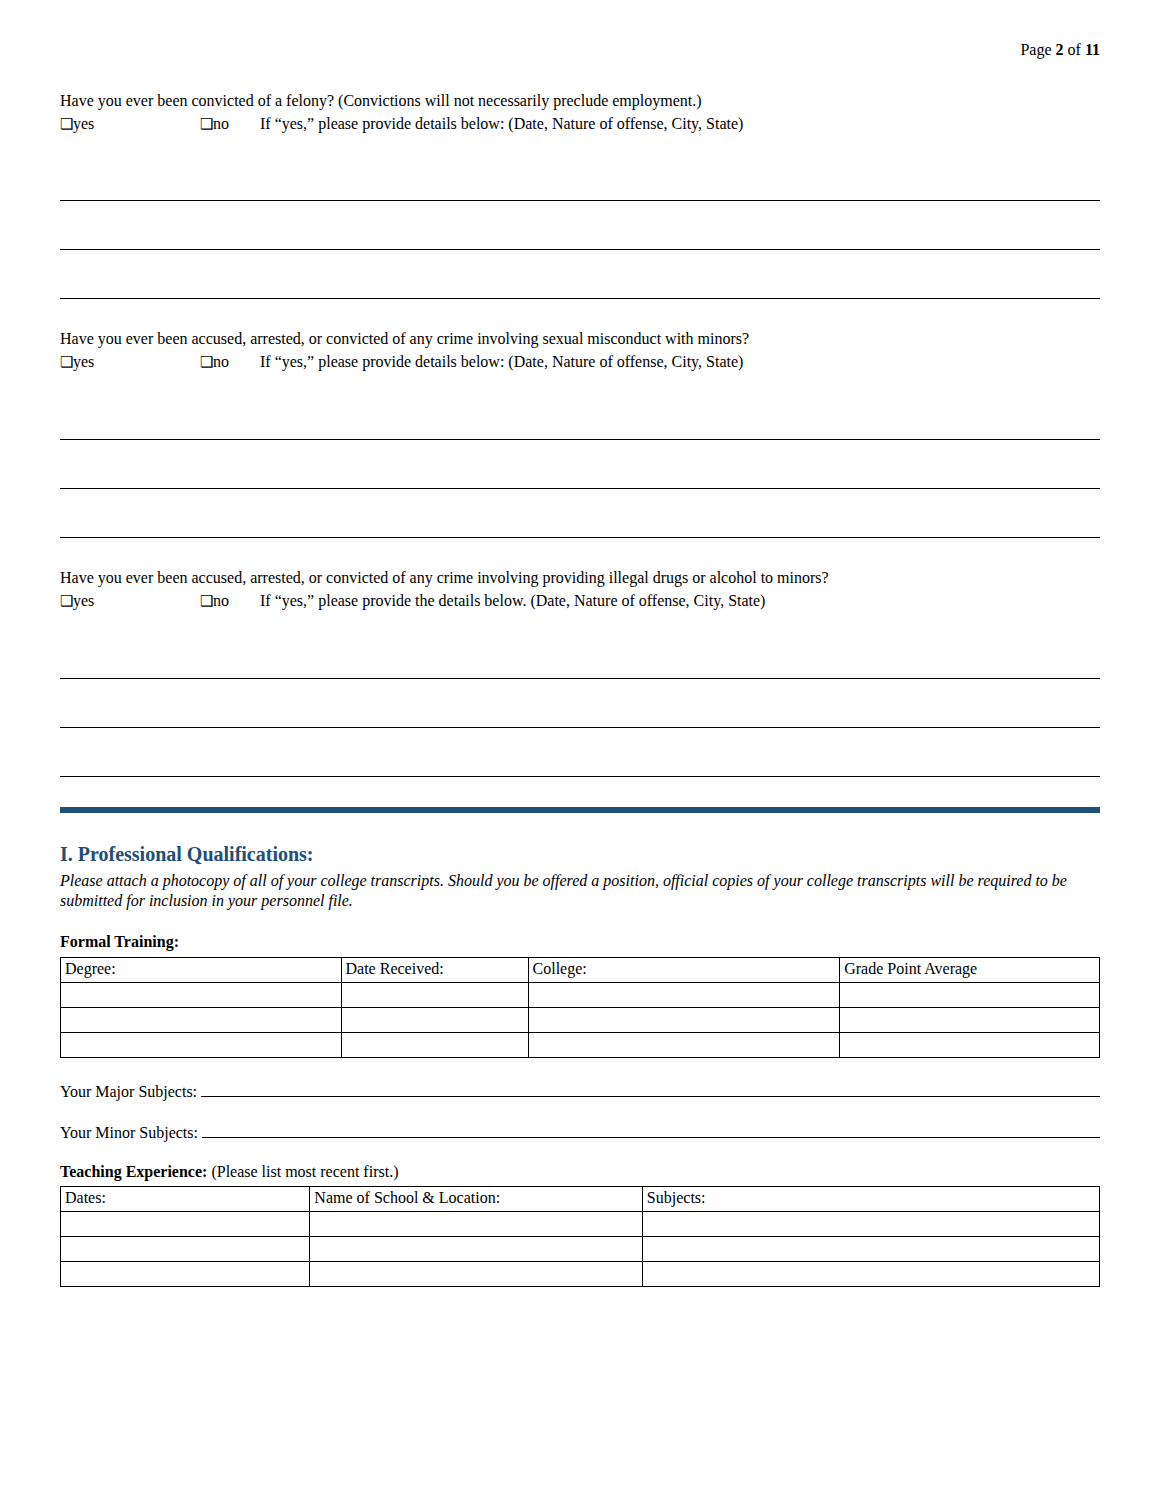Page 2 of 11
Have you ever been convicted of a felony? (Convictions will not necessarily preclude employment.)
❑yes❑no If “yes,” please provide details below: (Date, Nature of offense, City, State)
Have you ever been accused, arrested, or convicted of any crime involving sexual misconduct with minors?
❑yes❑no If “yes,” please provide details below: (Date, Nature of offense, City, State)
Have you ever been accused, arrested, or convicted of any crime involving providing illegal drugs or alcohol to minors?
❑yes❑no If “yes,” please provide the details below. (Date, Nature of offense, City, State)
I. Professional Qualifications:
Please attach a photocopy of all of your college transcripts. Should you be offered a position, official copies of your college transcripts will be required to be submitted for inclusion in your personnel file.
Formal Training:
| Degree: | Date Received: | College: | Grade Point Average |
| --- | --- | --- | --- |
Your Major Subjects:
Your Minor Subjects:
Teaching Experience: (Please list most recent first.)
| Dates: | Name of School & Location: | Subjects: |
| --- | --- | --- |